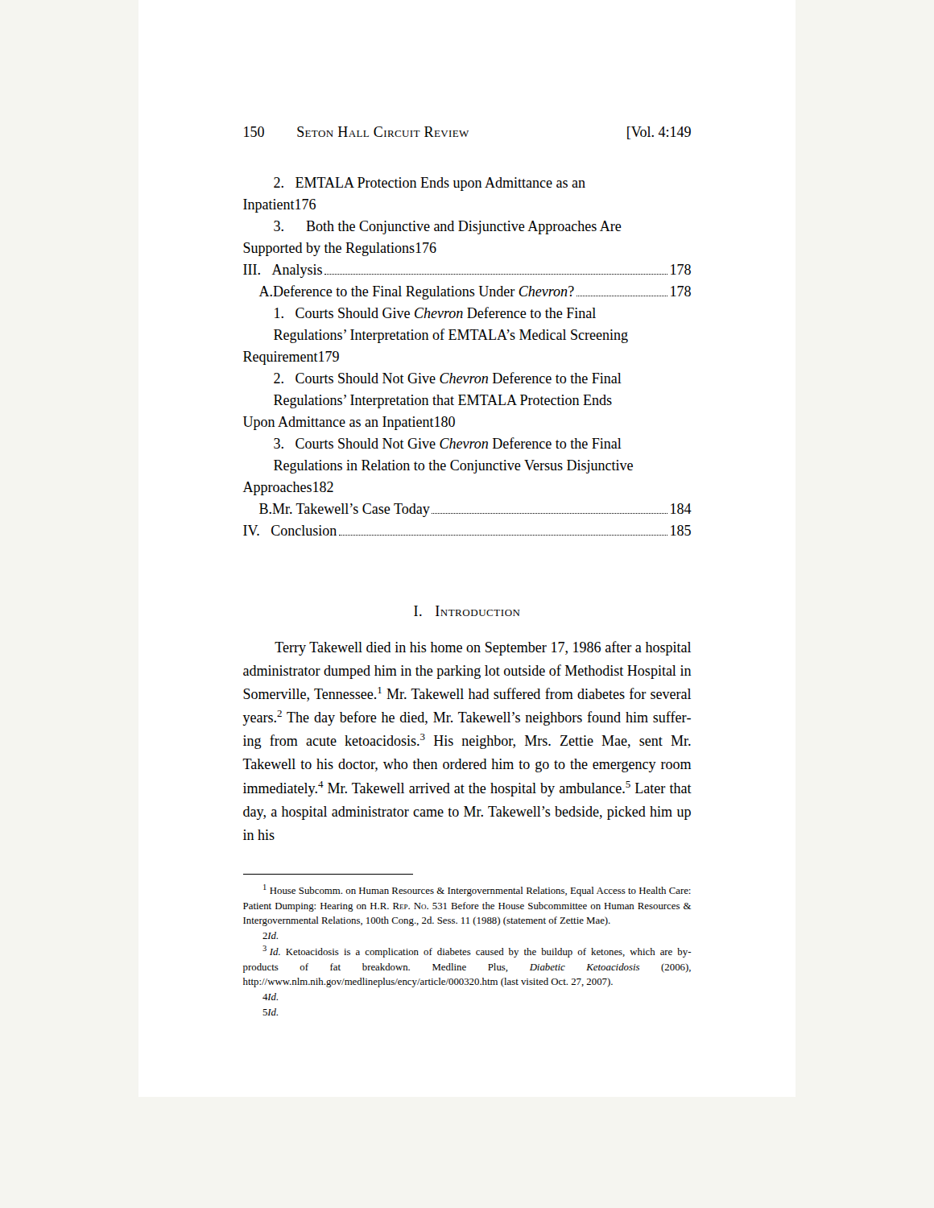150 Seton Hall Circuit Review [Vol. 4:149
2. EMTALA Protection Ends upon Admittance as an
Inpatient 176
3. Both the Conjunctive and Disjunctive Approaches Are
Supported by the Regulations 176
III. Analysis 178
A. Deference to the Final Regulations Under Chevron? 178
1. Courts Should Give Chevron Deference to the Final
Regulations’ Interpretation of EMTALA’s Medical Screening
Requirement 179
2. Courts Should Not Give Chevron Deference to the Final
Regulations’ Interpretation that EMTALA Protection Ends
Upon Admittance as an Inpatient 180
3. Courts Should Not Give Chevron Deference to the Final
Regulations in Relation to the Conjunctive Versus Disjunctive
Approaches 182
B. Mr. Takewell’s Case Today 184
IV. Conclusion 185
I. Introduction
Terry Takewell died in his home on September 17, 1986 after a hospital administrator dumped him in the parking lot outside of Methodist Hospital in Somerville, Tennessee.1 Mr. Takewell had suffered from diabetes for several years.2 The day before he died, Mr. Takewell’s neighbors found him suffering from acute ketoacidosis.3 His neighbor, Mrs. Zettie Mae, sent Mr. Takewell to his doctor, who then ordered him to go to the emergency room immediately.4 Mr. Takewell arrived at the hospital by ambulance.5 Later that day, a hospital administrator came to Mr. Takewell’s bedside, picked him up in his
1 House Subcomm. on Human Resources & Intergovernmental Relations, Equal Access to Health Care: Patient Dumping: Hearing on H.R. Rep. No. 531 Before the House Subcommittee on Human Resources & Intergovernmental Relations, 100th Cong., 2d. Sess. 11 (1988) (statement of Zettie Mae).
2 Id.
3 Id. Ketoacidosis is a complication of diabetes caused by the buildup of ketones, which are by-products of fat breakdown. Medline Plus, Diabetic Ketoacidosis (2006), http://www.nlm.nih.gov/medlineplus/ency/article/000320.htm (last visited Oct. 27, 2007).
4 Id.
5 Id.